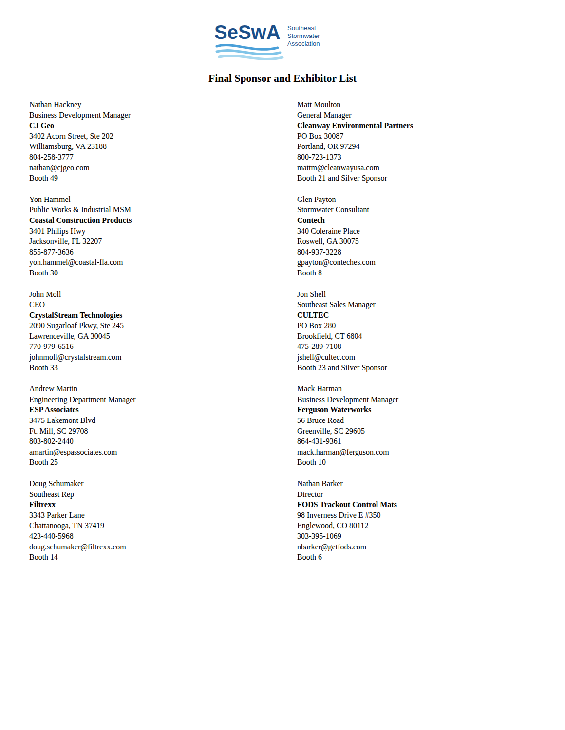SeSwA Southeast Stormwater Association
Final Sponsor and Exhibitor List
Nathan Hackney
Business Development Manager
CJ Geo
3402 Acorn Street, Ste 202
Williamsburg, VA 23188
804-258-3777
nathan@cjgeo.com
Booth 49
Yon Hammel
Public Works & Industrial MSM
Coastal Construction Products
3401 Philips Hwy
Jacksonville, FL 32207
855-877-3636
yon.hammel@coastal-fla.com
Booth 30
John Moll
CEO
CrystalStream Technologies
2090 Sugarloaf Pkwy, Ste 245
Lawrenceville, GA 30045
770-979-6516
johnmoll@crystalstream.com
Booth 33
Andrew Martin
Engineering Department Manager
ESP Associates
3475 Lakemont Blvd
Ft. Mill, SC 29708
803-802-2440
amartin@espassociates.com
Booth 25
Doug Schumaker
Southeast Rep
Filtrexx
3343 Parker Lane
Chattanooga, TN 37419
423-440-5968
doug.schumaker@filtrexx.com
Booth 14
Matt Moulton
General Manager
Cleanway Environmental Partners
PO Box 30087
Portland, OR 97294
800-723-1373
mattm@cleanwayusa.com
Booth 21 and Silver Sponsor
Glen Payton
Stormwater Consultant
Contech
340 Coleraine Place
Roswell, GA 30075
804-937-3228
gpayton@conteches.com
Booth 8
Jon Shell
Southeast Sales Manager
CULTEC
PO Box 280
Brookfield, CT 6804
475-289-7108
jshell@cultec.com
Booth 23 and Silver Sponsor
Mack Harman
Business Development Manager
Ferguson Waterworks
56 Bruce Road
Greenville, SC 29605
864-431-9361
mack.harman@ferguson.com
Booth 10
Nathan Barker
Director
FODS Trackout Control Mats
98 Inverness Drive E #350
Englewood, CO 80112
303-395-1069
nbarker@getfods.com
Booth 6